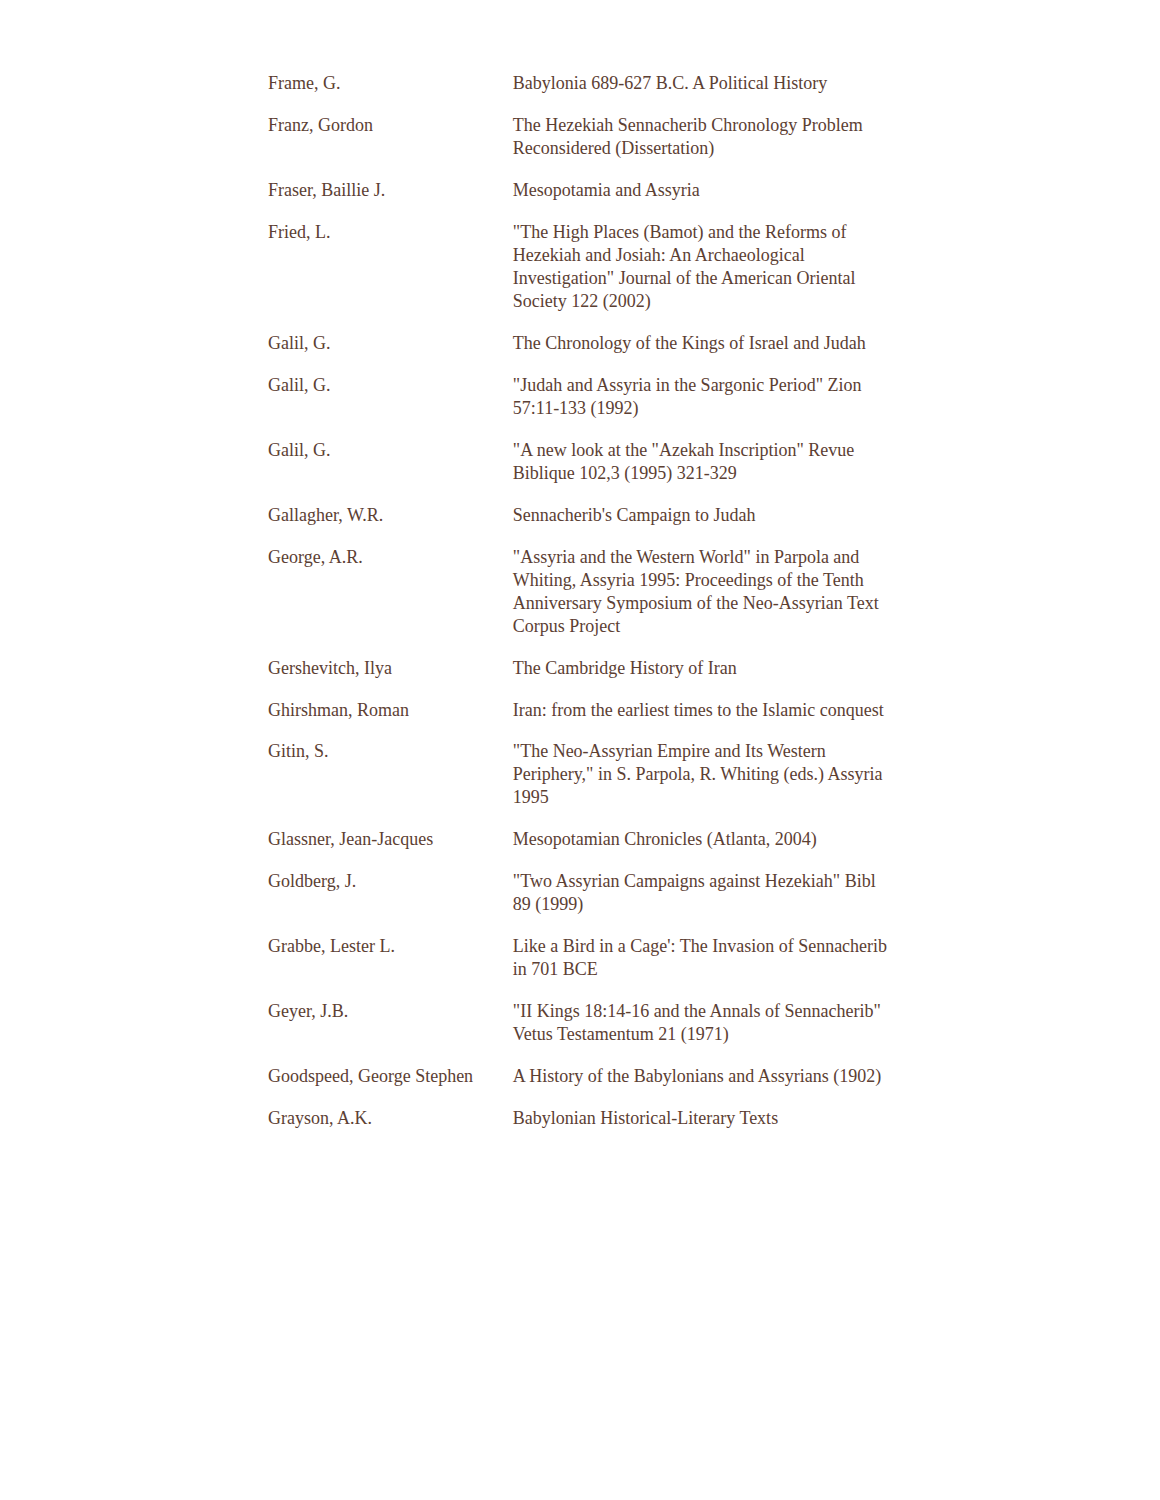| Frame, G. | Babylonia 689-627 B.C. A Political History |
| Franz, Gordon | The Hezekiah Sennacherib Chronology Problem Reconsidered (Dissertation) |
| Fraser, Baillie J. | Mesopotamia and Assyria |
| Fried, L. | "The High Places (Bamot) and the Reforms of Hezekiah and Josiah: An Archaeological Investigation" Journal of the American Oriental Society 122 (2002) |
| Galil, G. | The Chronology of the Kings of Israel and Judah |
| Galil, G. | "Judah and Assyria in the Sargonic Period" Zion 57:11-133 (1992) |
| Galil, G. | "A new look at the "Azekah Inscription" Revue Biblique 102,3 (1995) 321-329 |
| Gallagher, W.R. | Sennacherib's Campaign to Judah |
| George, A.R. | "Assyria and the Western World" in Parpola and Whiting, Assyria 1995: Proceedings of the Tenth Anniversary Symposium of the Neo-Assyrian Text Corpus Project |
| Gershevitch, Ilya | The Cambridge History of Iran |
| Ghirshman, Roman | Iran: from the earliest times to the Islamic conquest |
| Gitin, S. | "The Neo-Assyrian Empire and Its Western Periphery," in S. Parpola, R. Whiting (eds.) Assyria 1995 |
| Glassner, Jean-Jacques | Mesopotamian Chronicles (Atlanta, 2004) |
| Goldberg, J. | "Two Assyrian Campaigns against Hezekiah" Bibl 89 (1999) |
| Grabbe, Lester L. | Like a Bird in a Cage': The Invasion of Sennacherib in 701 BCE |
| Geyer, J.B. | "II Kings 18:14-16 and the Annals of Sennacherib" Vetus Testamentum 21 (1971) |
| Goodspeed, George Stephen | A History of the Babylonians and Assyrians (1902) |
| Grayson, A.K. | Babylonian Historical-Literary Texts |